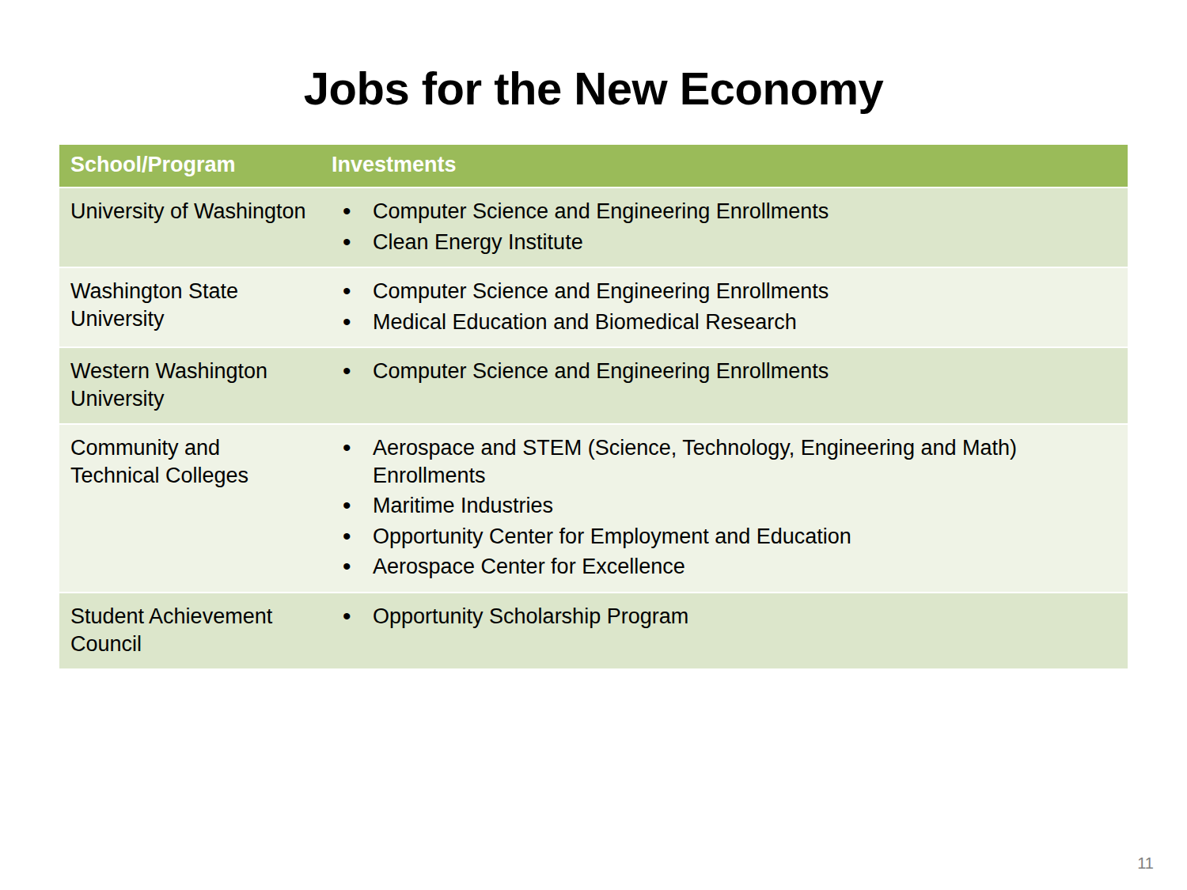Jobs for the New Economy
| School/Program | Investments |
| --- | --- |
| University of Washington | Computer Science and Engineering Enrollments Clean Energy Institute |
| Washington State University | Computer Science and Engineering Enrollments Medical Education and Biomedical Research |
| Western Washington University | Computer Science and Engineering Enrollments |
| Community and Technical Colleges | Aerospace and STEM (Science, Technology, Engineering and Math) Enrollments Maritime Industries Opportunity Center for Employment and Education Aerospace Center for Excellence |
| Student Achievement Council | Opportunity Scholarship Program |
11